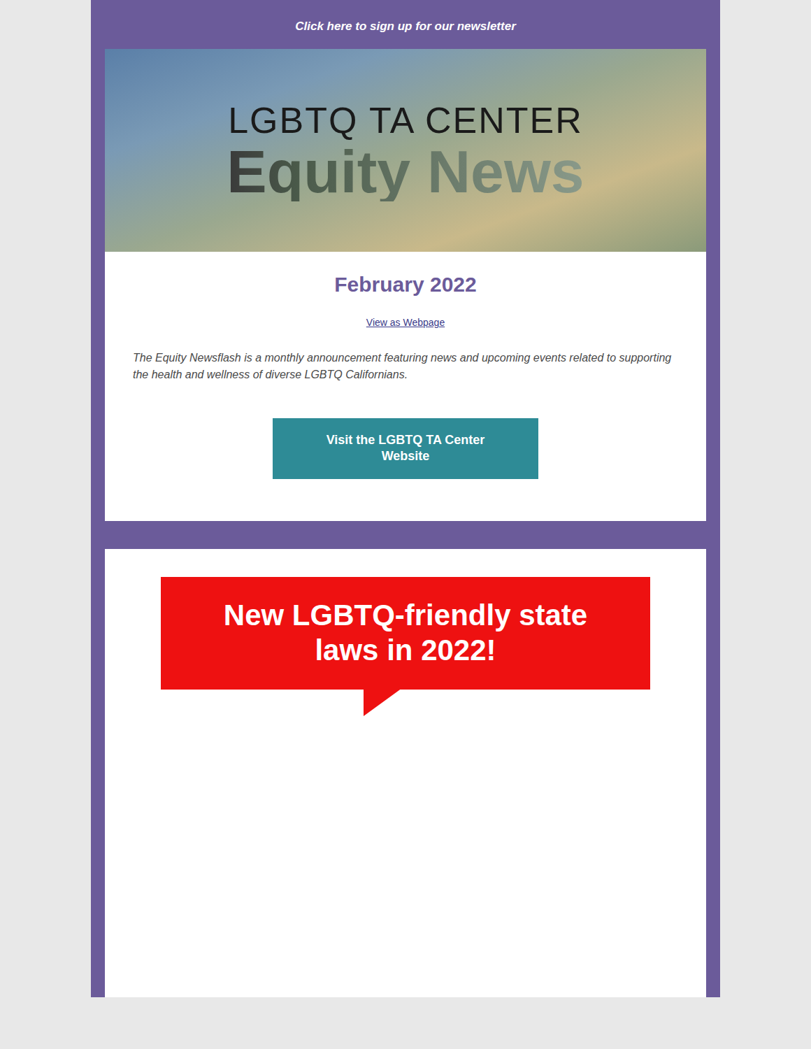Click here to sign up for our newsletter
LGBTQ TA CENTER
Equity News
February 2022
View as Webpage
The Equity Newsflash is a monthly announcement featuring news and upcoming events related to supporting the health and wellness of diverse LGBTQ Californians.
Visit the LGBTQ TA Center
Website
New LGBTQ-friendly state laws in 2022!